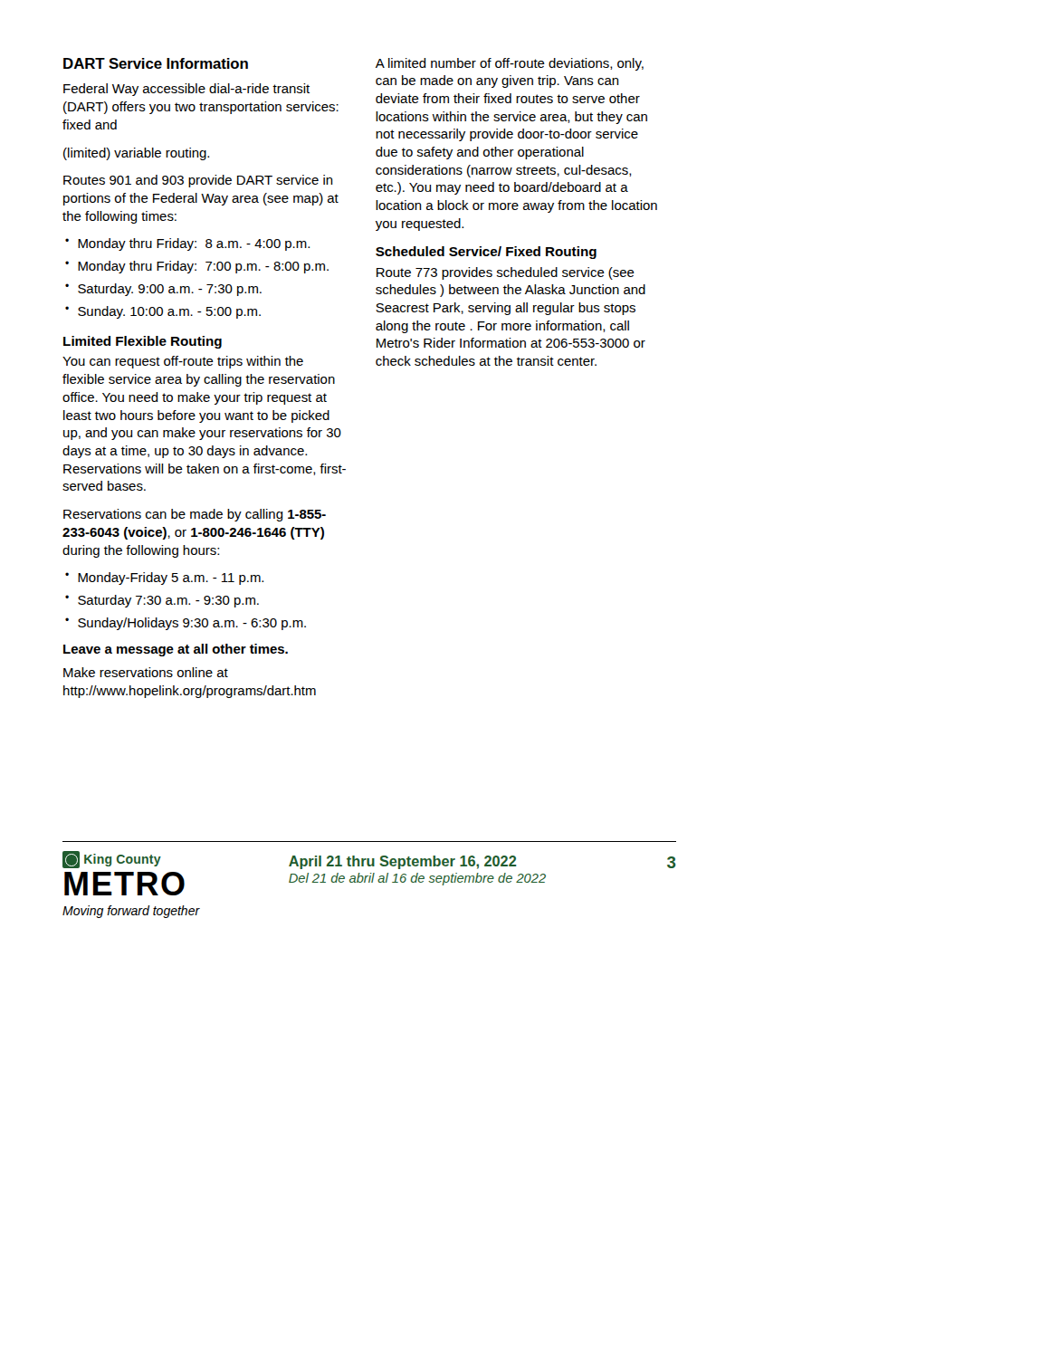DART Service Information
Federal Way accessible dial-a-ride transit (DART) offers you two transportation services: fixed and
(limited) variable routing.
Routes 901 and 903 provide DART service in portions of the Federal Way area (see map) at the following times:
Monday thru Friday: 8 a.m. - 4:00 p.m.
Monday thru Friday: 7:00 p.m. - 8:00 p.m.
Saturday. 9:00 a.m. - 7:30 p.m.
Sunday. 10:00 a.m. - 5:00 p.m.
Limited Flexible Routing
You can request off-route trips within the flexible service area by calling the reservation office. You need to make your trip request at least two hours before you want to be picked up, and you can make your reservations for 30 days at a time, up to 30 days in advance. Reservations will be taken on a first-come, first-served bases.
Reservations can be made by calling 1-855-233-6043 (voice), or 1-800-246-1646 (TTY) during the following hours:
Monday-Friday 5 a.m. - 11 p.m.
Saturday 7:30 a.m. - 9:30 p.m.
Sunday/Holidays 9:30 a.m. - 6:30 p.m.
Leave a message at all other times.
Make reservations online at
http://www.hopelink.org/programs/dart.htm
A limited number of off-route deviations, only, can be made on any given trip. Vans can deviate from their fixed routes to serve other locations within the service area, but they can not necessarily provide door-to-door service due to safety and other operational considerations (narrow streets, cul-desacs, etc.). You may need to board/deboard at a location a block or more away from the location you requested.
Scheduled Service/ Fixed Routing
Route 773 provides scheduled service (see schedules ) between the Alaska Junction and Seacrest Park, serving all regular bus stops along the route . For more information, call Metro's Rider Information at 206-553-3000 or check schedules at the transit center.
King County
METRO
Moving forward together
April 21 thru September 16, 2022
Del 21 de abril al 16 de septiembre de 2022
3